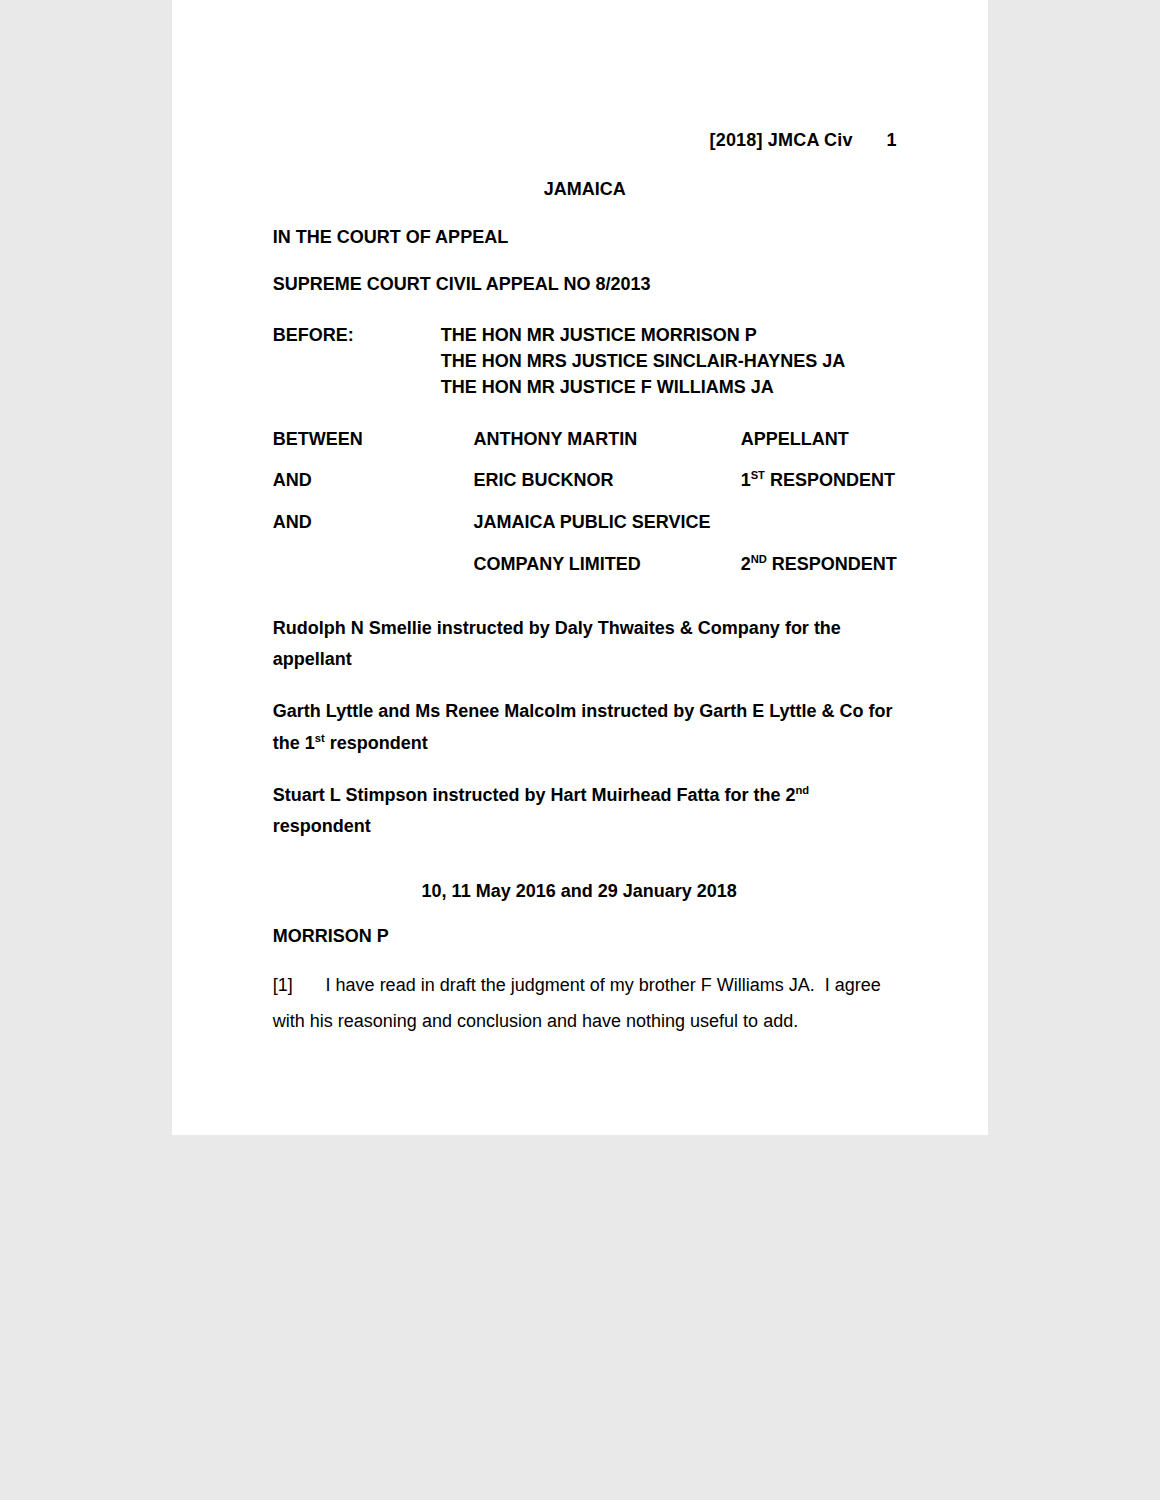[2018] JMCA Civ 1
JAMAICA
IN THE COURT OF APPEAL
SUPREME COURT CIVIL APPEAL NO 8/2013
BEFORE:
THE HON MR JUSTICE MORRISON P
THE HON MRS JUSTICE SINCLAIR-HAYNES JA
THE HON MR JUSTICE F WILLIAMS JA
| BETWEEN | ANTHONY MARTIN | APPELLANT |
| AND | ERIC BUCKNOR | 1 ST RESPONDENT |
| AND | JAMAICA PUBLIC SERVICE | |
| | COMPANY LIMITED | 2 ND RESPONDENT |
Rudolph N Smellie instructed by Daly Thwaites & Company for the appellant
Garth Lyttle and Ms Renee Malcolm instructed by Garth E Lyttle & Co for the 1st respondent
Stuart L Stimpson instructed by Hart Muirhead Fatta for the 2nd respondent
10, 11 May 2016 and 29 January 2018
MORRISON P
[1] I have read in draft the judgment of my brother F Williams JA. I agree with his reasoning and conclusion and have nothing useful to add.